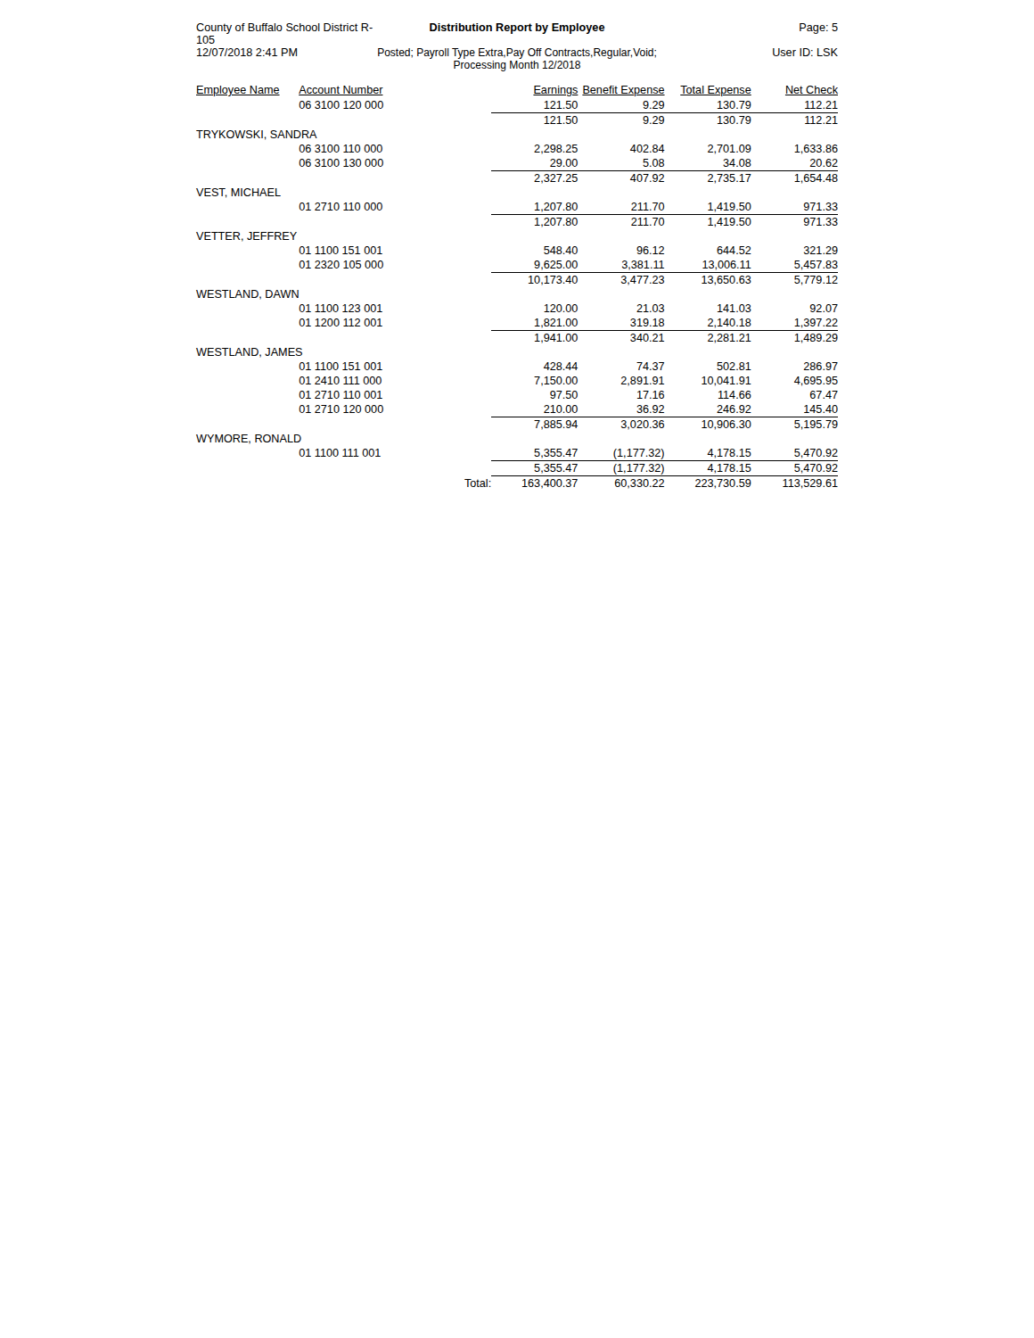| County of Buffalo School District R-105 | Distribution Report by Employee | Page: 5 |
| 12/07/2018 2:41 PM | Posted; Payroll Type Extra,Pay Off Contracts,Regular,Void; Processing Month 12/2018 | User ID: LSK |
| Employee Name | Account Number | | Earnings | Benefit Expense | Total Expense | Net Check |
| --- | --- | --- | --- | --- | --- | --- |
| | 06 3100 120 000 | | 121.50 | 9.29 | 130.79 | 112.21 |
| | | | 121.50 | 9.29 | 130.79 | 112.21 |
| TRYKOWSKI, SANDRA |
| | 06 3100 110 000 | | 2,298.25 | 402.84 | 2,701.09 | 1,633.86 |
| | 06 3100 130 000 | | 29.00 | 5.08 | 34.08 | 20.62 |
| | | | 2,327.25 | 407.92 | 2,735.17 | 1,654.48 |
| VEST, MICHAEL |
| | 01 2710 110 000 | | 1,207.80 | 211.70 | 1,419.50 | 971.33 |
| | | | 1,207.80 | 211.70 | 1,419.50 | 971.33 |
| VETTER, JEFFREY |
| | 01 1100 151 001 | | 548.40 | 96.12 | 644.52 | 321.29 |
| | 01 2320 105 000 | | 9,625.00 | 3,381.11 | 13,006.11 | 5,457.83 |
| | | | 10,173.40 | 3,477.23 | 13,650.63 | 5,779.12 |
| WESTLAND, DAWN |
| | 01 1100 123 001 | | 120.00 | 21.03 | 141.03 | 92.07 |
| | 01 1200 112 001 | | 1,821.00 | 319.18 | 2,140.18 | 1,397.22 |
| | | | 1,941.00 | 340.21 | 2,281.21 | 1,489.29 |
| WESTLAND, JAMES |
| | 01 1100 151 001 | | 428.44 | 74.37 | 502.81 | 286.97 |
| | 01 2410 111 000 | | 7,150.00 | 2,891.91 | 10,041.91 | 4,695.95 |
| | 01 2710 110 001 | | 97.50 | 17.16 | 114.66 | 67.47 |
| | 01 2710 120 000 | | 210.00 | 36.92 | 246.92 | 145.40 |
| | | | 7,885.94 | 3,020.36 | 10,906.30 | 5,195.79 |
| WYMORE, RONALD |
| | 01 1100 111 001 | | 5,355.47 | (1,177.32) | 4,178.15 | 5,470.92 |
| | | | 5,355.47 | (1,177.32) | 4,178.15 | 5,470.92 |
| | | Total: | 163,400.37 | 60,330.22 | 223,730.59 | 113,529.61 |